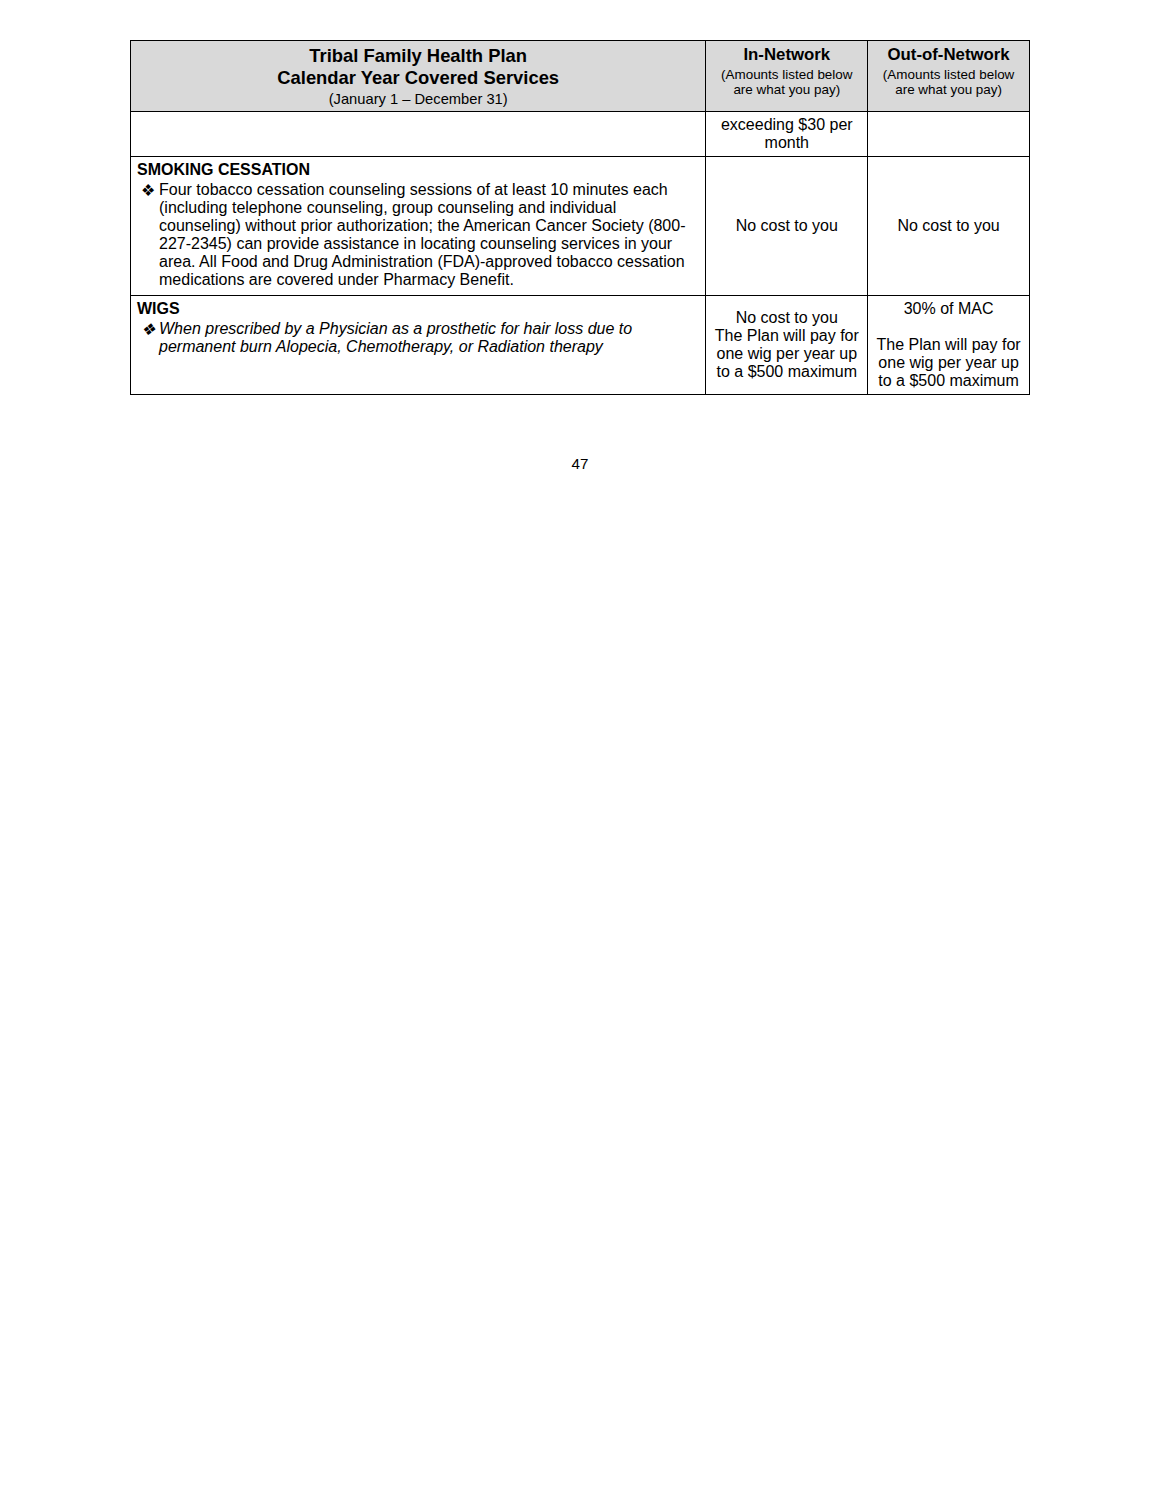| Tribal Family Health Plan Calendar Year Covered Services (January 1 – December 31) | In-Network (Amounts listed below are what you pay) | Out-of-Network (Amounts listed below are what you pay) |
| --- | --- | --- |
| | exceeding $30 per month | |
| SMOKING CESSATION Four tobacco cessation counseling sessions of at least 10 minutes each (including telephone counseling, group counseling and individual counseling) without prior authorization; the American Cancer Society (800-227-2345) can provide assistance in locating counseling services in your area. All Food and Drug Administration (FDA)-approved tobacco cessation medications are covered under Pharmacy Benefit. | No cost to you | No cost to you |
| WIGS When prescribed by a Physician as a prosthetic for hair loss due to permanent burn Alopecia, Chemotherapy, or Radiation therapy | No cost to you The Plan will pay for one wig per year up to a $500 maximum | 30% of MAC The Plan will pay for one wig per year up to a $500 maximum |
47